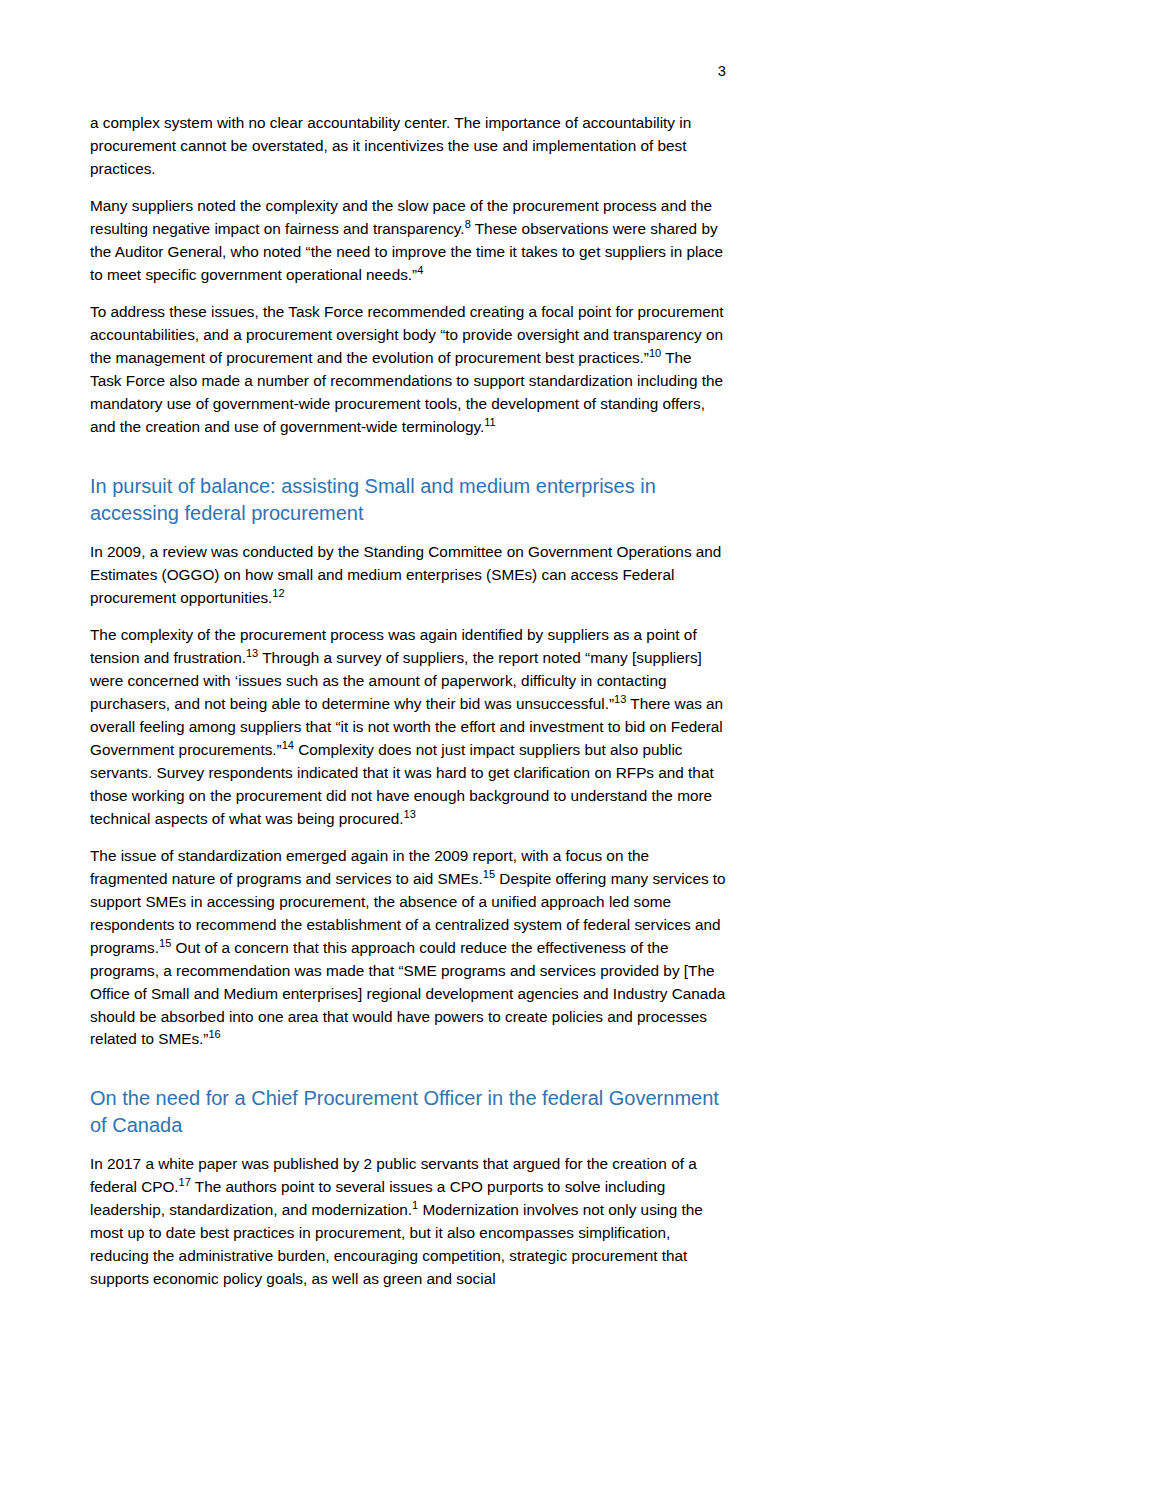3
a complex system with no clear accountability center. The importance of accountability in procurement cannot be overstated, as it incentivizes the use and implementation of best practices.
Many suppliers noted the complexity and the slow pace of the procurement process and the resulting negative impact on fairness and transparency.8 These observations were shared by the Auditor General, who noted “the need to improve the time it takes to get suppliers in place to meet specific government operational needs.”4
To address these issues, the Task Force recommended creating a focal point for procurement accountabilities, and a procurement oversight body “to provide oversight and transparency on the management of procurement and the evolution of procurement best practices.”10 The Task Force also made a number of recommendations to support standardization including the mandatory use of government-wide procurement tools, the development of standing offers, and the creation and use of government-wide terminology.11
In pursuit of balance: assisting Small and medium enterprises in accessing federal procurement
In 2009, a review was conducted by the Standing Committee on Government Operations and Estimates (OGGO) on how small and medium enterprises (SMEs) can access Federal procurement opportunities.12
The complexity of the procurement process was again identified by suppliers as a point of tension and frustration.13 Through a survey of suppliers, the report noted “many [suppliers] were concerned with ‘issues such as the amount of paperwork, difficulty in contacting purchasers, and not being able to determine why their bid was unsuccessful.”13 There was an overall feeling among suppliers that “it is not worth the effort and investment to bid on Federal Government procurements.”14 Complexity does not just impact suppliers but also public servants. Survey respondents indicated that it was hard to get clarification on RFPs and that those working on the procurement did not have enough background to understand the more technical aspects of what was being procured.13
The issue of standardization emerged again in the 2009 report, with a focus on the fragmented nature of programs and services to aid SMEs.15 Despite offering many services to support SMEs in accessing procurement, the absence of a unified approach led some respondents to recommend the establishment of a centralized system of federal services and programs.15 Out of a concern that this approach could reduce the effectiveness of the programs, a recommendation was made that “SME programs and services provided by [The Office of Small and Medium enterprises] regional development agencies and Industry Canada should be absorbed into one area that would have powers to create policies and processes related to SMEs.”16
On the need for a Chief Procurement Officer in the federal Government of Canada
In 2017 a white paper was published by 2 public servants that argued for the creation of a federal CPO.17 The authors point to several issues a CPO purports to solve including leadership, standardization, and modernization.1 Modernization involves not only using the most up to date best practices in procurement, but it also encompasses simplification, reducing the administrative burden, encouraging competition, strategic procurement that supports economic policy goals, as well as green and social